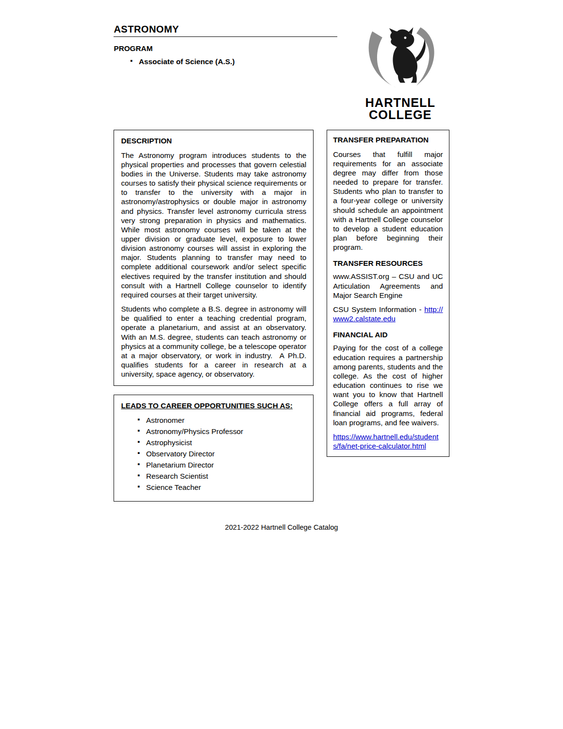ASTRONOMY
PROGRAM
Associate of Science (A.S.)
HARTNELL
COLLEGE
DESCRIPTION
The Astronomy program introduces students to the physical properties and processes that govern celestial bodies in the Universe. Students may take astronomy courses to satisfy their physical science requirements or to transfer to the university with a major in astronomy/astrophysics or double major in astronomy and physics. Transfer level astronomy curricula stress very strong preparation in physics and mathematics. While most astronomy courses will be taken at the upper division or graduate level, exposure to lower division astronomy courses will assist in exploring the major. Students planning to transfer may need to complete additional coursework and/or select specific electives required by the transfer institution and should consult with a Hartnell College counselor to identify required courses at their target university.
Students who complete a B.S. degree in astronomy will be qualified to enter a teaching credential program, operate a planetarium, and assist at an observatory. With an M.S. degree, students can teach astronomy or physics at a community college, be a telescope operator at a major observatory, or work in industry. A Ph.D. qualifies students for a career in research at a university, space agency, or observatory.
LEADS TO CAREER OPPORTUNITIES SUCH AS:
Astronomer
Astronomy/Physics Professor
Astrophysicist
Observatory Director
Planetarium Director
Research Scientist
Science Teacher
TRANSFER PREPARATION
Courses that fulfill major requirements for an associate degree may differ from those needed to prepare for transfer. Students who plan to transfer to a four-year college or university should schedule an appointment with a Hartnell College counselor to develop a student education plan before beginning their program.
TRANSFER RESOURCES
www.ASSIST.org – CSU and UC Articulation Agreements and Major Search Engine
CSU System Information - http://www2.calstate.edu
FINANCIAL AID
Paying for the cost of a college education requires a partnership among parents, students and the college. As the cost of higher education continues to rise we want you to know that Hartnell College offers a full array of financial aid programs, federal loan programs, and fee waivers.
https://www.hartnell.edu/students/fa/net-price-calculator.html
2021-2022 Hartnell College Catalog